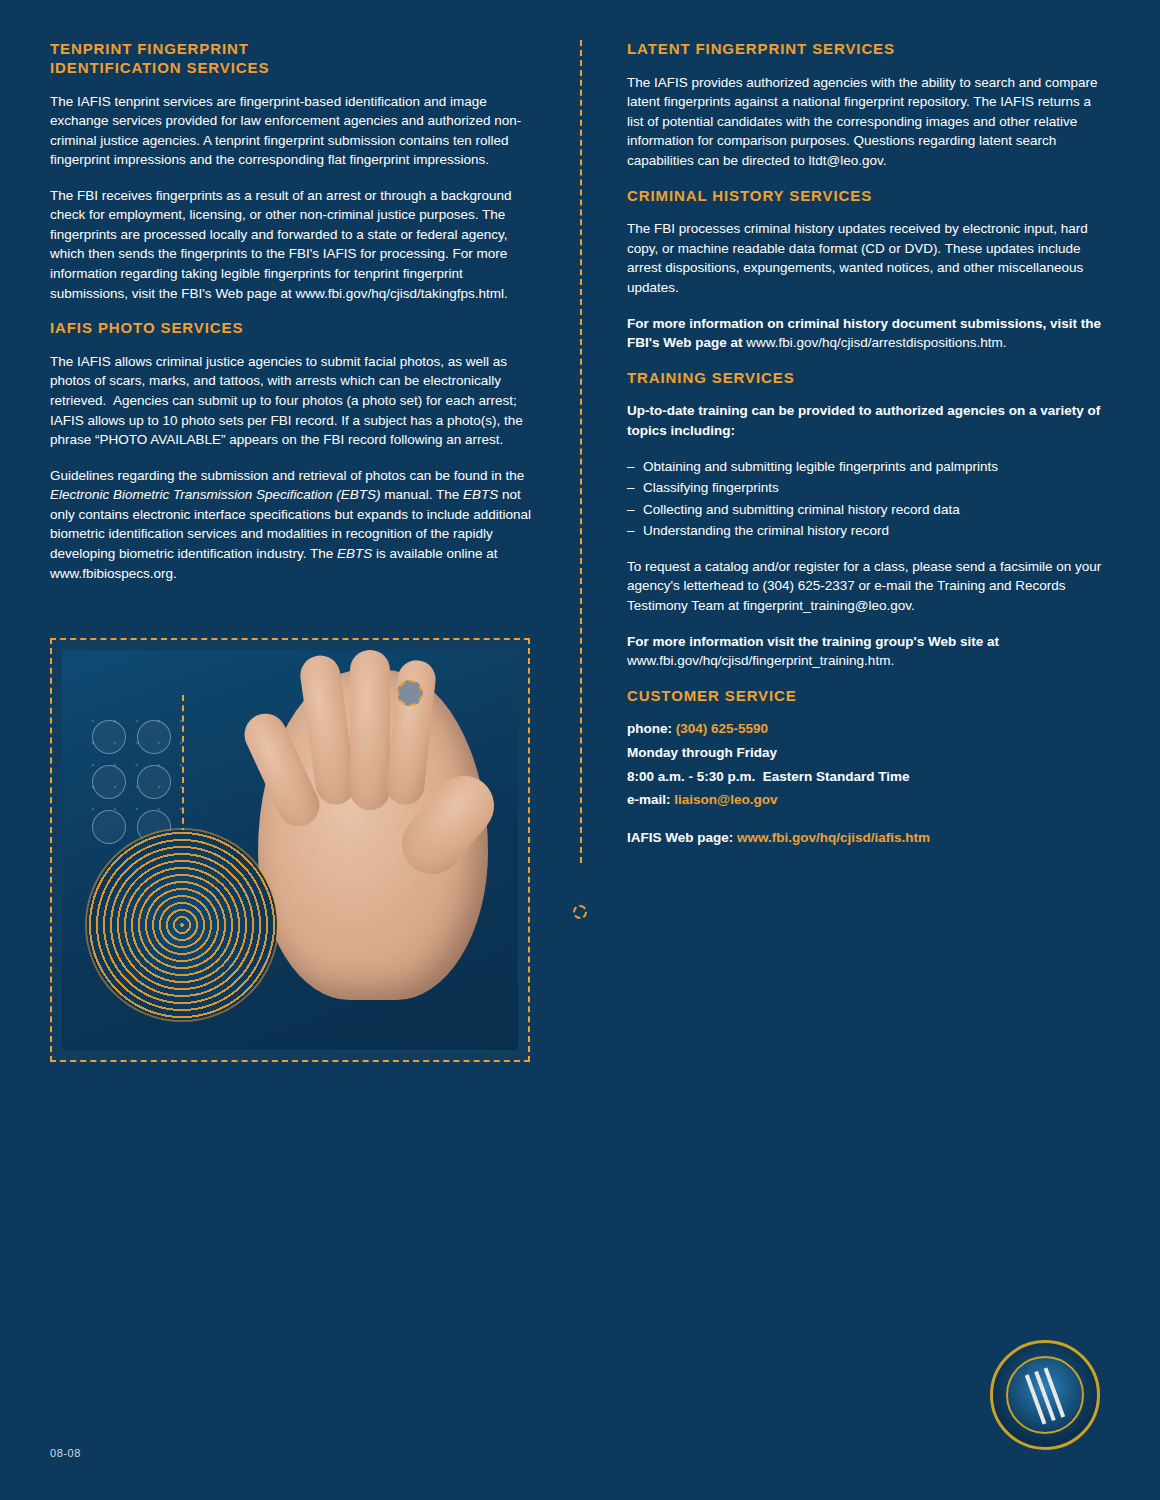Tenprint Fingerprint
Identification Services
The IAFIS tenprint services are fingerprint-based identification and image exchange services provided for law enforcement agencies and authorized non-criminal justice agencies. A tenprint fingerprint submission contains ten rolled fingerprint impressions and the corresponding flat fingerprint impressions.
The FBI receives fingerprints as a result of an arrest or through a background check for employment, licensing, or other non-criminal justice purposes. The fingerprints are processed locally and forwarded to a state or federal agency, which then sends the fingerprints to the FBI's IAFIS for processing. For more information regarding taking legible fingerprints for tenprint fingerprint submissions, visit the FBI's Web page at www.fbi.gov/hq/cjisd/takingfps.html.
IAFIS Photo Services
The IAFIS allows criminal justice agencies to submit facial photos, as well as photos of scars, marks, and tattoos, with arrests which can be electronically retrieved. Agencies can submit up to four photos (a photo set) for each arrest; IAFIS allows up to 10 photo sets per FBI record. If a subject has a photo(s), the phrase “PHOTO AVAILABLE” appears on the FBI record following an arrest.
Guidelines regarding the submission and retrieval of photos can be found in the Electronic Biometric Transmission Specification (EBTS) manual. The EBTS not only contains electronic interface specifications but expands to include additional biometric identification services and modalities in recognition of the rapidly developing biometric identification industry. The EBTS is available online at www.fbibiospecs.org.
Latent Fingerprint Services
The IAFIS provides authorized agencies with the ability to search and compare latent fingerprints against a national fingerprint repository. The IAFIS returns a list of potential candidates with the corresponding images and other relative information for comparison purposes. Questions regarding latent search capabilities can be directed to ltdt@leo.gov.
Criminal History Services
The FBI processes criminal history updates received by electronic input, hard copy, or machine readable data format (CD or DVD). These updates include arrest dispositions, expungements, wanted notices, and other miscellaneous updates.
For more information on criminal history document submissions, visit the FBI's Web page at www.fbi.gov/hq/cjisd/arrestdispositions.htm.
Training Services
Up-to-date training can be provided to authorized agencies on a variety of topics including:
Obtaining and submitting legible fingerprints and palmprints
Classifying fingerprints
Collecting and submitting criminal history record data
Understanding the criminal history record
To request a catalog and/or register for a class, please send a facsimile on your agency's letterhead to (304) 625-2337 or e-mail the Training and Records Testimony Team at fingerprint_training@leo.gov.
For more information visit the training group's Web site at www.fbi.gov/hq/cjisd/fingerprint_training.htm.
Customer Service
phone: (304) 625-5590
Monday through Friday
8:00 a.m. - 5:30 p.m. Eastern Standard Time
e-mail: liaison@leo.gov
IAFIS Web page: www.fbi.gov/hq/cjisd/iafis.htm
08-08